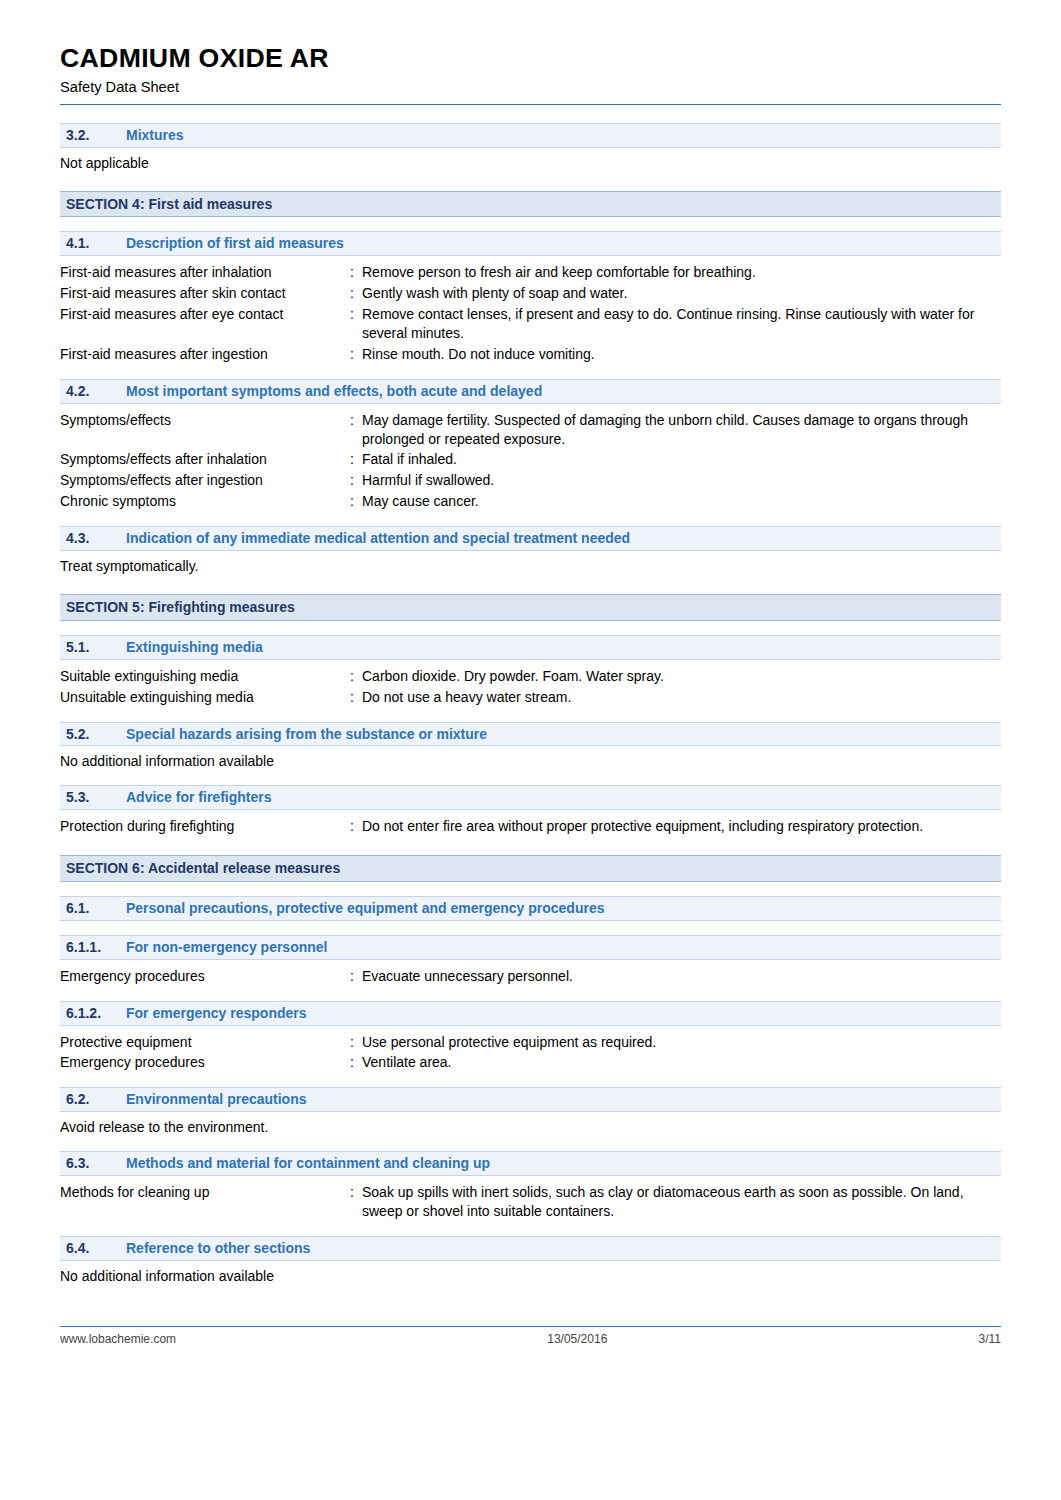CADMIUM OXIDE AR
Safety Data Sheet
3.2. Mixtures
Not applicable
SECTION 4: First aid measures
4.1. Description of first aid measures
| First-aid measures after inhalation | : | Remove person to fresh air and keep comfortable for breathing. |
| First-aid measures after skin contact | : | Gently wash with plenty of soap and water. |
| First-aid measures after eye contact | : | Remove contact lenses, if present and easy to do. Continue rinsing. Rinse cautiously with water for several minutes. |
| First-aid measures after ingestion | : | Rinse mouth. Do not induce vomiting. |
4.2. Most important symptoms and effects, both acute and delayed
| Symptoms/effects | : | May damage fertility. Suspected of damaging the unborn child. Causes damage to organs through prolonged or repeated exposure. |
| Symptoms/effects after inhalation | : | Fatal if inhaled. |
| Symptoms/effects after ingestion | : | Harmful if swallowed. |
| Chronic symptoms | : | May cause cancer. |
4.3. Indication of any immediate medical attention and special treatment needed
Treat symptomatically.
SECTION 5: Firefighting measures
5.1. Extinguishing media
| Suitable extinguishing media | : | Carbon dioxide. Dry powder. Foam. Water spray. |
| Unsuitable extinguishing media | : | Do not use a heavy water stream. |
5.2. Special hazards arising from the substance or mixture
No additional information available
5.3. Advice for firefighters
| Protection during firefighting | : | Do not enter fire area without proper protective equipment, including respiratory protection. |
SECTION 6: Accidental release measures
6.1. Personal precautions, protective equipment and emergency procedures
6.1.1. For non-emergency personnel
| Emergency procedures | : | Evacuate unnecessary personnel. |
6.1.2. For emergency responders
| Protective equipment | : | Use personal protective equipment as required. |
| Emergency procedures | : | Ventilate area. |
6.2. Environmental precautions
Avoid release to the environment.
6.3. Methods and material for containment and cleaning up
| Methods for cleaning up | : | Soak up spills with inert solids, such as clay or diatomaceous earth as soon as possible. On land, sweep or shovel into suitable containers. |
6.4. Reference to other sections
No additional information available
www.lobachemie.com
13/05/2016
3/11